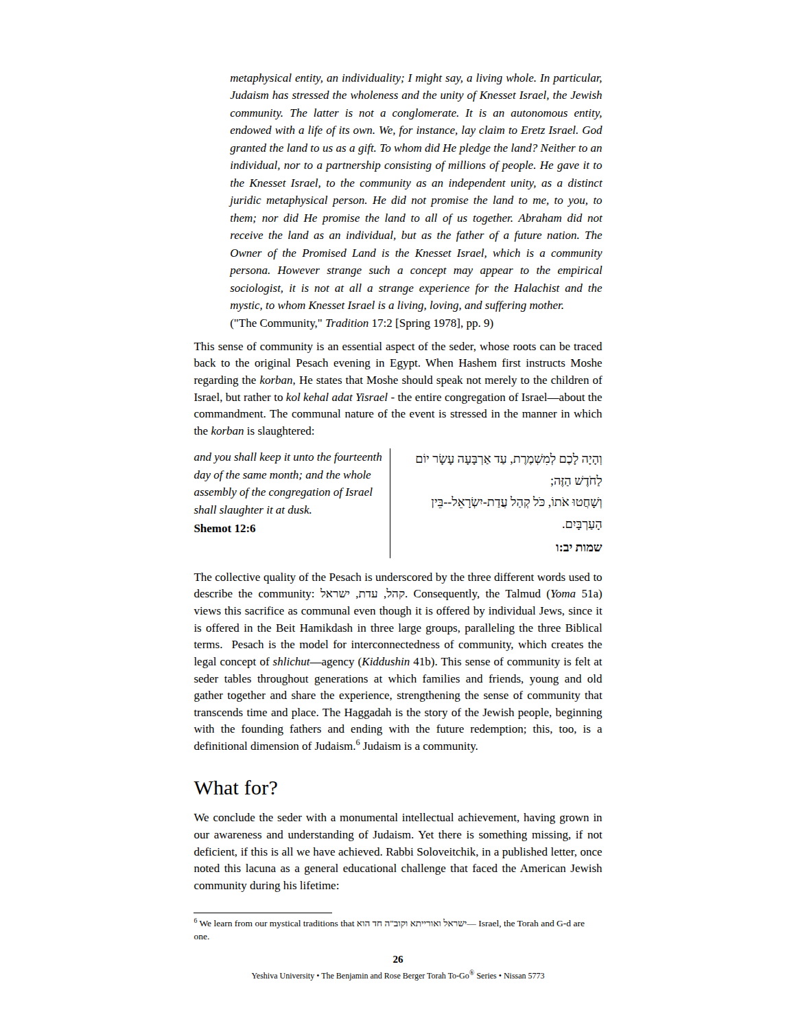metaphysical entity, an individuality; I might say, a living whole. In particular, Judaism has stressed the wholeness and the unity of Knesset Israel, the Jewish community. The latter is not a conglomerate. It is an autonomous entity, endowed with a life of its own. We, for instance, lay claim to Eretz Israel. God granted the land to us as a gift. To whom did He pledge the land? Neither to an individual, nor to a partnership consisting of millions of people. He gave it to the Knesset Israel, to the community as an independent unity, as a distinct juridic metaphysical person. He did not promise the land to me, to you, to them; nor did He promise the land to all of us together. Abraham did not receive the land as an individual, but as the father of a future nation. The Owner of the Promised Land is the Knesset Israel, which is a community persona. However strange such a concept may appear to the empirical sociologist, it is not at all a strange experience for the Halachist and the mystic, to whom Knesset Israel is a living, loving, and suffering mother.
("The Community," Tradition 17:2 [Spring 1978], pp. 9)
This sense of community is an essential aspect of the seder, whose roots can be traced back to the original Pesach evening in Egypt. When Hashem first instructs Moshe regarding the korban, He states that Moshe should speak not merely to the children of Israel, but rather to kol kehal adat Yisrael - the entire congregation of Israel—about the commandment. The communal nature of the event is stressed in the manner in which the korban is slaughtered:
| and you shall keep it unto the fourteenth day of the same month; and the whole assembly of the congregation of Israel shall slaughter it at dusk. Shemot 12:6 | וְהָיָה לָכֶם לְמִשְׁמֶרֶת, עַד אַרְבָּעָה עָשָׂר יוֹם לַחֹדֶשׁ הַזֶּה; וְשָׁחֲטוּ אֹתוֹ, כֹּל קְהַל עֲדַת-יִשְׂרָאֵל--בֵּין הָעַרְבָּיִם. שמות יב:ו |
The collective quality of the Pesach is underscored by the three different words used to describe the community: קהל, עדת, ישראל. Consequently, the Talmud (Yoma 51a) views this sacrifice as communal even though it is offered by individual Jews, since it is offered in the Beit Hamikdash in three large groups, paralleling the three Biblical terms. Pesach is the model for interconnectedness of community, which creates the legal concept of shlichut—agency (Kiddushin 41b). This sense of community is felt at seder tables throughout generations at which families and friends, young and old gather together and share the experience, strengthening the sense of community that transcends time and place. The Haggadah is the story of the Jewish people, beginning with the founding fathers and ending with the future redemption; this, too, is a definitional dimension of Judaism.6 Judaism is a community.
What for?
We conclude the seder with a monumental intellectual achievement, having grown in our awareness and understanding of Judaism. Yet there is something missing, if not deficient, if this is all we have achieved. Rabbi Soloveitchik, in a published letter, once noted this lacuna as a general educational challenge that faced the American Jewish community during his lifetime:
6 We learn from our mystical traditions that ישראל ואורייתא וקוב"ה חד הוא— Israel, the Torah and G-d are one.
26 Yeshiva University • The Benjamin and Rose Berger Torah To-Go® Series • Nissan 5773